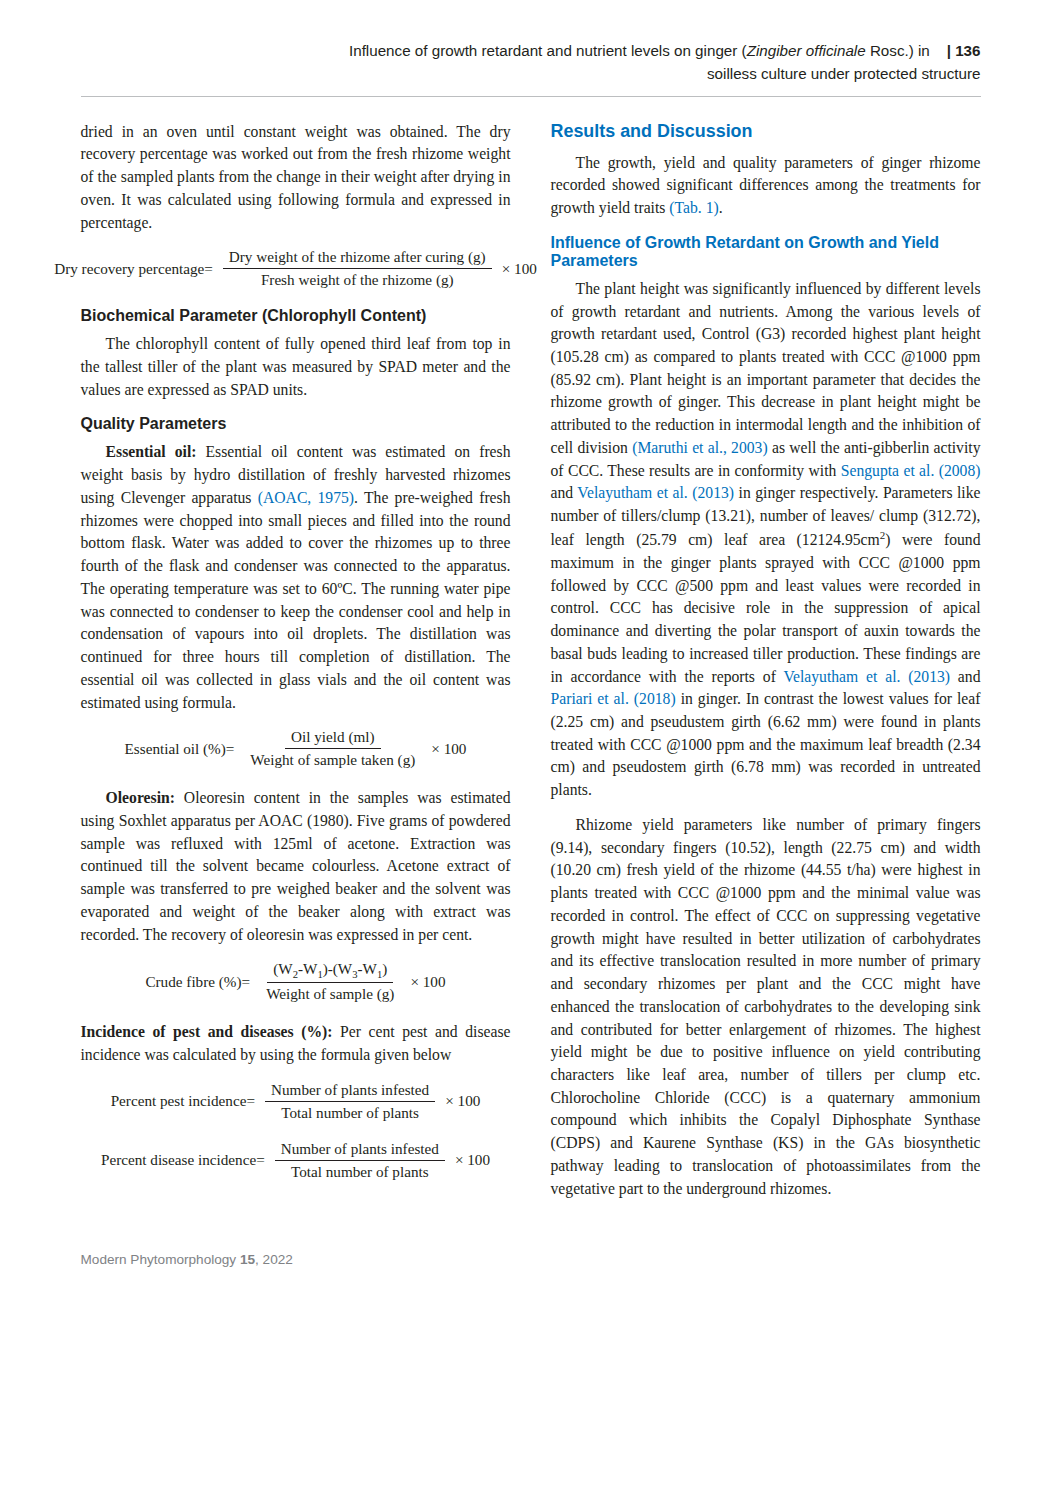Influence of growth retardant and nutrient levels on ginger (Zingiber officinale Rosc.) in | 136
soilless culture under protected structure
dried in an oven until constant weight was obtained. The dry recovery percentage was worked out from the fresh rhizome weight of the sampled plants from the change in their weight after drying in oven. It was calculated using following formula and expressed in percentage.
Dry recovery percentage= Dry weight of the rhizome after curing (g) Fresh weight of the rhizome (g) × 100
Biochemical Parameter (Chlorophyll Content)
The chlorophyll content of fully opened third leaf from top in the tallest tiller of the plant was measured by SPAD meter and the values are expressed as SPAD units.
Quality Parameters
Essential oil: Essential oil content was estimated on fresh weight basis by hydro distillation of freshly harvested rhizomes using Clevenger apparatus (AOAC, 1975). The pre-weighed fresh rhizomes were chopped into small pieces and filled into the round bottom flask. Water was added to cover the rhizomes up to three fourth of the flask and condenser was connected to the apparatus. The operating temperature was set to 60ºC. The running water pipe was connected to condenser to keep the condenser cool and help in condensation of vapours into oil droplets. The distillation was continued for three hours till completion of distillation. The essential oil was collected in glass vials and the oil content was estimated using formula.
Essential oil (%)= Oil yield (ml) Weight of sample taken (g) × 100
Oleoresin: Oleoresin content in the samples was estimated using Soxhlet apparatus per AOAC (1980). Five grams of powdered sample was refluxed with 125ml of acetone. Extraction was continued till the solvent became colourless. Acetone extract of sample was transferred to pre weighed beaker and the solvent was evaporated and weight of the beaker along with extract was recorded. The recovery of oleoresin was expressed in per cent.
Crude fibre (%)= (W2-W1)-(W3-W1) Weight of sample (g) × 100
Incidence of pest and diseases (%): Per cent pest and disease incidence was calculated by using the formula given below
Percent pest incidence= Number of plants infested Total number of plants × 100
Percent disease incidence= Number of plants infested Total number of plants × 100
Results and Discussion
The growth, yield and quality parameters of ginger rhizome recorded showed significant differences among the treatments for growth yield traits (Tab. 1).
Influence of Growth Retardant on Growth and Yield Parameters
The plant height was significantly influenced by different levels of growth retardant and nutrients. Among the various levels of growth retardant used, Control (G3) recorded highest plant height (105.28 cm) as compared to plants treated with CCC @1000 ppm (85.92 cm). Plant height is an important parameter that decides the rhizome growth of ginger. This decrease in plant height might be attributed to the reduction in intermodal length and the inhibition of cell division (Maruthi et al., 2003) as well the anti-gibberlin activity of CCC. These results are in conformity with Sengupta et al. (2008) and Velayutham et al. (2013) in ginger respectively. Parameters like number of tillers/clump (13.21), number of leaves/ clump (312.72), leaf length (25.79 cm) leaf area (12124.95cm2) were found maximum in the ginger plants sprayed with CCC @1000 ppm followed by CCC @500 ppm and least values were recorded in control. CCC has decisive role in the suppression of apical dominance and diverting the polar transport of auxin towards the basal buds leading to increased tiller production. These findings are in accordance with the reports of Velayutham et al. (2013) and Pariari et al. (2018) in ginger. In contrast the lowest values for leaf (2.25 cm) and pseudustem girth (6.62 mm) were found in plants treated with CCC @1000 ppm and the maximum leaf breadth (2.34 cm) and pseudostem girth (6.78 mm) was recorded in untreated plants.
Rhizome yield parameters like number of primary fingers (9.14), secondary fingers (10.52), length (22.75 cm) and width (10.20 cm) fresh yield of the rhizome (44.55 t/ha) were highest in plants treated with CCC @1000 ppm and the minimal value was recorded in control. The effect of CCC on suppressing vegetative growth might have resulted in better utilization of carbohydrates and its effective translocation resulted in more number of primary and secondary rhizomes per plant and the CCC might have enhanced the translocation of carbohydrates to the developing sink and contributed for better enlargement of rhizomes. The highest yield might be due to positive influence on yield contributing characters like leaf area, number of tillers per clump etc. Chlorocholine Chloride (CCC) is a quaternary ammonium compound which inhibits the Copalyl Diphosphate Synthase (CDPS) and Kaurene Synthase (KS) in the GAs biosynthetic pathway leading to translocation of photoassimilates from the vegetative part to the underground rhizomes.
Modern Phytomorphology 15, 2022